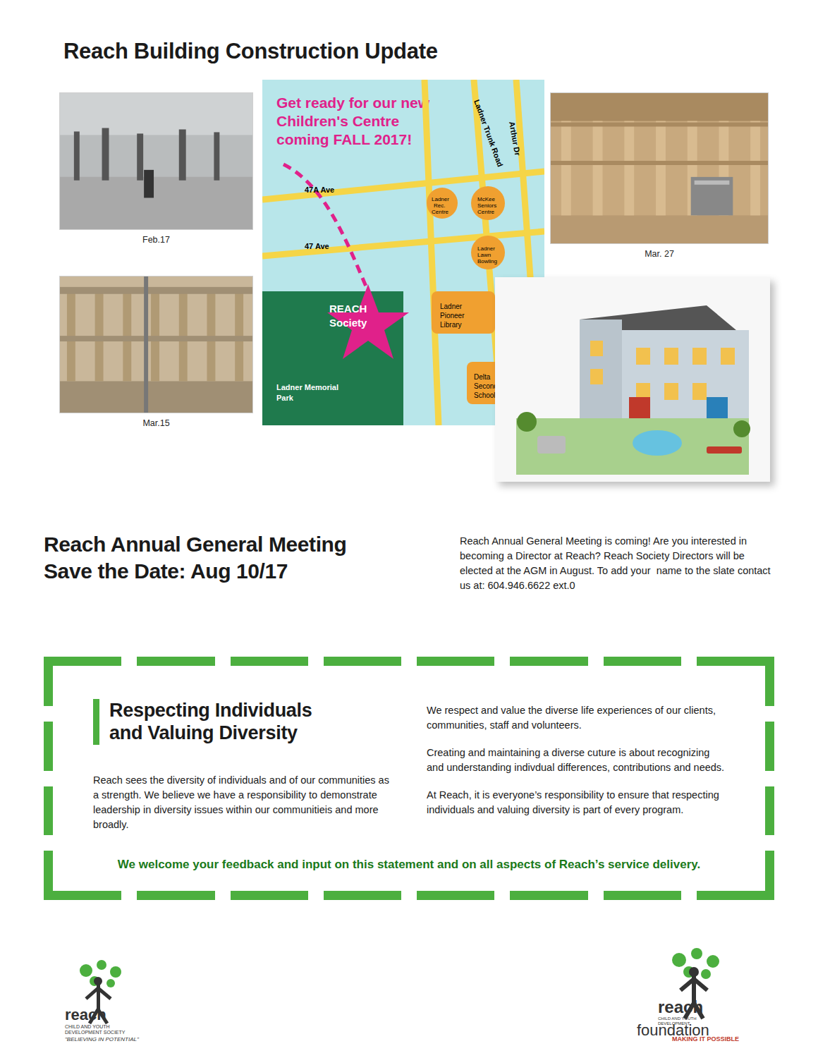Reach Building Construction Update
Feb.17
Mar.15
Mar. 27
Reach Annual General Meeting
Save the Date: Aug 10/17
Reach Annual General Meeting is coming! Are you interested in becoming a Director at Reach? Reach Society Directors will be elected at the AGM in August. To add your name to the slate contact us at: 604.946.6622 ext.0
Respecting Individuals
and Valuing Diversity
Reach sees the diversity of individuals and of our communities as a strength. We believe we have a responsibility to demonstrate leadership in diversity issues within our communitieis and more broadly.
We respect and value the diverse life experiences of our clients, communities, staff and volunteers.
Creating and maintaining a diverse cuture is about recognizing and understanding indivdual differences, contributions and needs.
At Reach, it is everyone’s responsibility to ensure that respecting individuals and valuing diversity is part of every program.
We welcome your feedback and input on this statement and on all aspects of Reach’s service delivery.